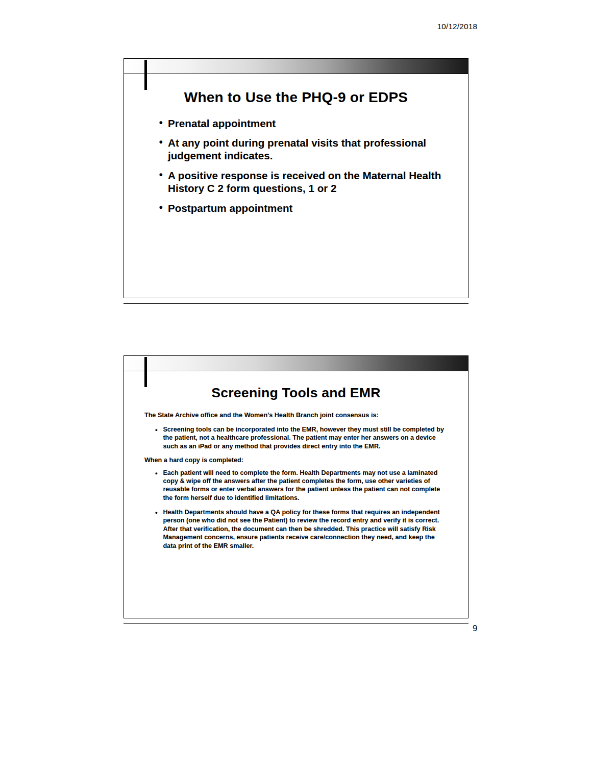10/12/2018
When to Use the PHQ-9 or EDPS
Prenatal appointment
At any point during prenatal visits that professional judgement indicates.
A positive response is received on the Maternal Health History C 2 form questions, 1 or 2
Postpartum appointment
Screening Tools and EMR
The State Archive office and the Women’s Health Branch joint consensus is:
Screening tools can be incorporated into the EMR, however they must still be completed by the patient, not a healthcare professional. The patient may enter her answers on a device such as an iPad or any method that provides direct entry into the EMR.
When a hard copy is completed:
Each patient will need to complete the form. Health Departments may not use a laminated copy & wipe off the answers after the patient completes the form, use other varieties of reusable forms or enter verbal answers for the patient unless the patient can not complete the form herself due to identified limitations.
Health Departments should have a QA policy for these forms that requires an independent person (one who did not see the Patient) to review the record entry and verify it is correct. After that verification, the document can then be shredded. This practice will satisfy Risk Management concerns, ensure patients receive care/connection they need, and keep the data print of the EMR smaller.
9